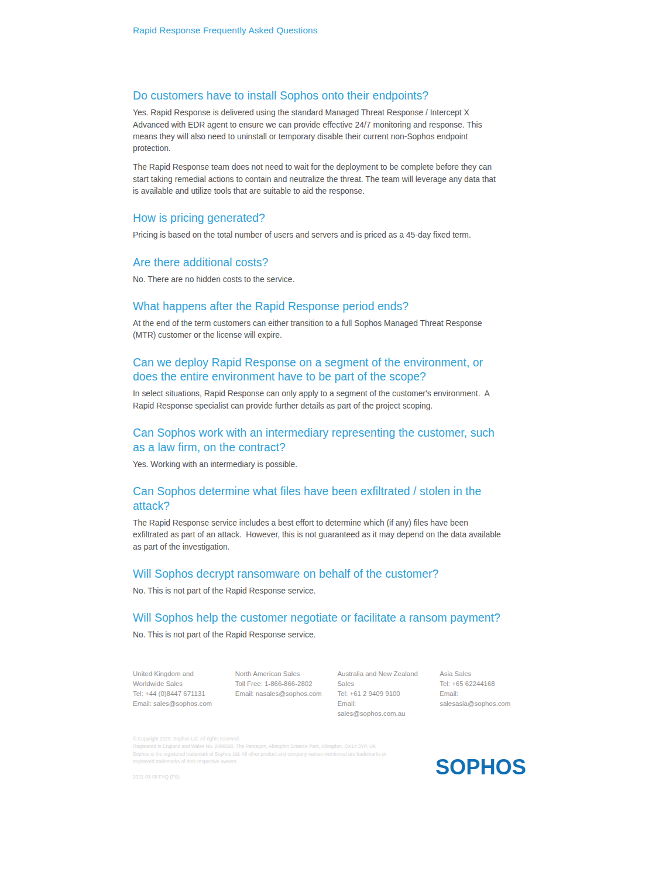Rapid Response Frequently Asked Questions
Do customers have to install Sophos onto their endpoints?
Yes. Rapid Response is delivered using the standard Managed Threat Response / Intercept X Advanced with EDR agent to ensure we can provide effective 24/7 monitoring and response. This means they will also need to uninstall or temporary disable their current non-Sophos endpoint protection.
The Rapid Response team does not need to wait for the deployment to be complete before they can start taking remedial actions to contain and neutralize the threat. The team will leverage any data that is available and utilize tools that are suitable to aid the response.
How is pricing generated?
Pricing is based on the total number of users and servers and is priced as a 45-day fixed term.
Are there additional costs?
No. There are no hidden costs to the service.
What happens after the Rapid Response period ends?
At the end of the term customers can either transition to a full Sophos Managed Threat Response (MTR) customer or the license will expire.
Can we deploy Rapid Response on a segment of the environment, or does the entire environment have to be part of the scope?
In select situations, Rapid Response can only apply to a segment of the customer's environment. A Rapid Response specialist can provide further details as part of the project scoping.
Can Sophos work with an intermediary representing the customer, such as a law firm, on the contract?
Yes. Working with an intermediary is possible.
Can Sophos determine what files have been exfiltrated / stolen in the attack?
The Rapid Response service includes a best effort to determine which (if any) files have been exfiltrated as part of an attack. However, this is not guaranteed as it may depend on the data available as part of the investigation.
Will Sophos decrypt ransomware on behalf of the customer?
No. This is not part of the Rapid Response service.
Will Sophos help the customer negotiate or facilitate a ransom payment?
No. This is not part of the Rapid Response service.
United Kingdom and Worldwide Sales Tel: +44 (0)8447 671131 Email: sales@sophos.com
North American Sales Toll Free: 1-866-866-2802 Email: nasales@sophos.com
Australia and New Zealand Sales Tel: +61 2 9409 9100 Email: sales@sophos.com.au
Asia Sales Tel: +65 62244168 Email: salesasia@sophos.com
© Copyright 2020. Sophos Ltd. All rights reserved.
Registered in England and Wales No. 2096520, The Pentagon, Abingdon Science Park, Abingdon, OX14 3YP, UK
Sophos is the registered trademark of Sophos Ltd. All other product and company names mentioned are trademarks or registered trademarks of their respective owners. 2021-03-08 FAQ (PS)
SOPHOS